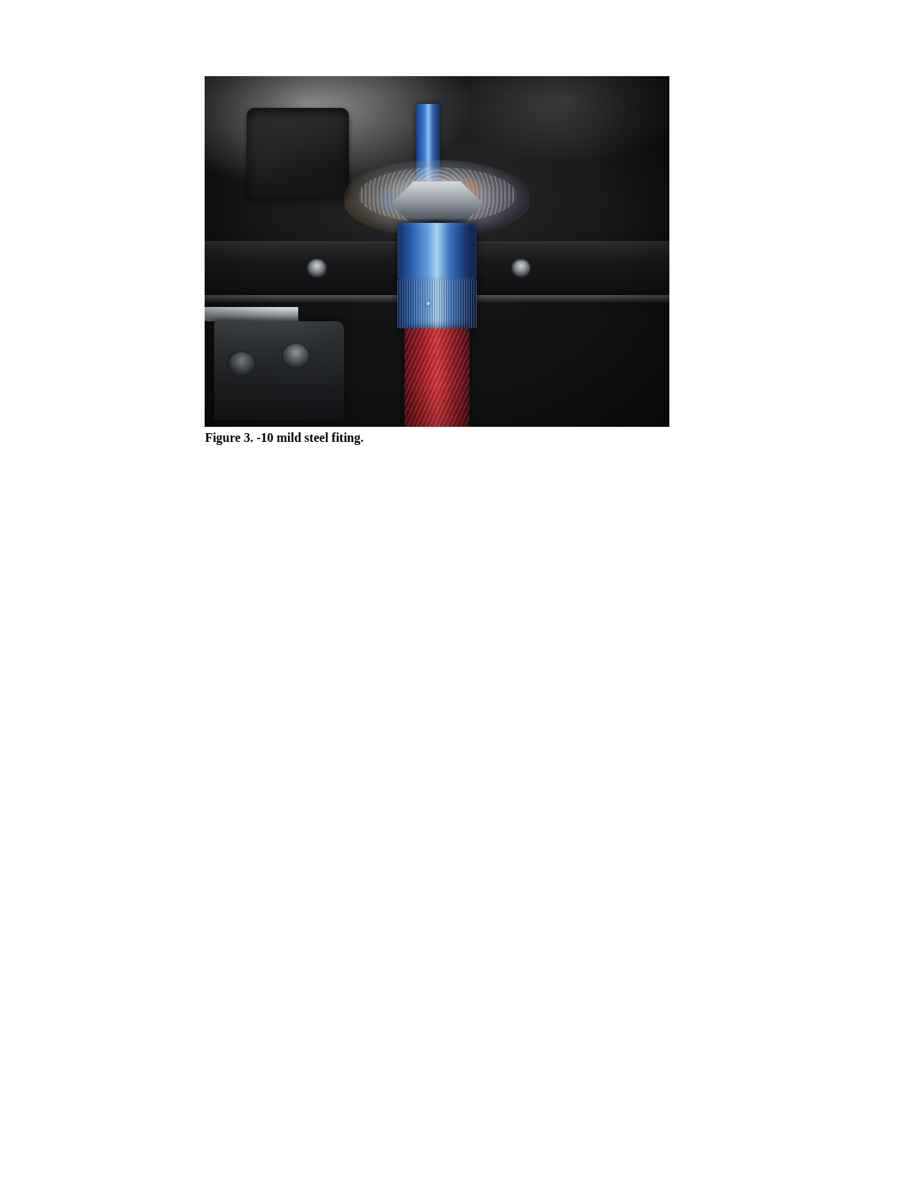Figure 3. -10 mild steel fiting.